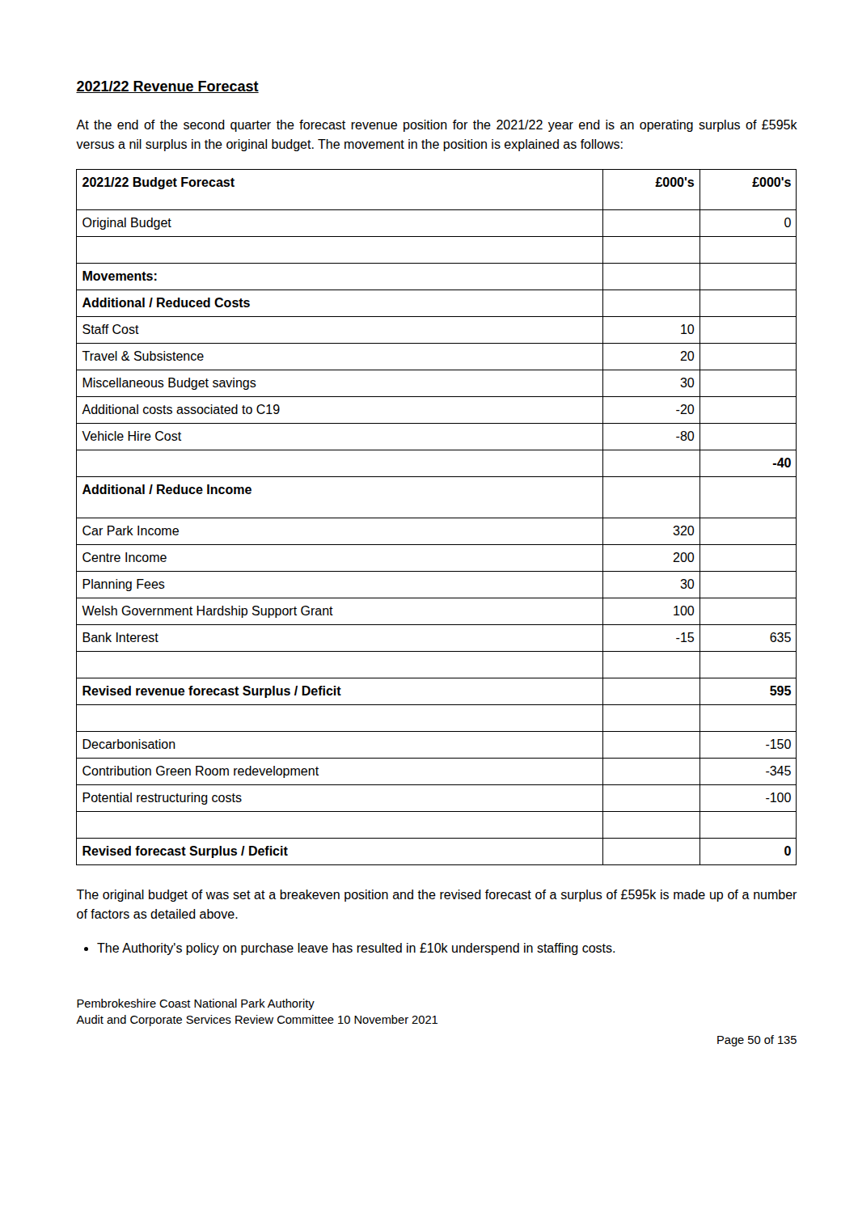2021/22 Revenue Forecast
At the end of the second quarter the forecast revenue position for the 2021/22 year end is an operating surplus of £595k versus a nil surplus in the original budget. The movement in the position is explained as follows:
| 2021/22 Budget Forecast | £000's | £000's |
| --- | --- | --- |
| Original Budget | | 0 |
| Movements: | | |
| Additional / Reduced Costs | | |
| Staff Cost | 10 | |
| Travel & Subsistence | 20 | |
| Miscellaneous Budget savings | 30 | |
| Additional costs associated to C19 | -20 | |
| Vehicle Hire Cost | -80 | |
| | | -40 |
| Additional / Reduce Income | | |
| Car Park Income | 320 | |
| Centre Income | 200 | |
| Planning Fees | 30 | |
| Welsh Government Hardship Support Grant | 100 | |
| Bank Interest | -15 | 635 |
| Revised revenue forecast Surplus / Deficit | | 595 |
| Decarbonisation | | -150 |
| Contribution Green Room redevelopment | | -345 |
| Potential restructuring costs | | -100 |
| Revised forecast Surplus / Deficit | | 0 |
The original budget of was set at a breakeven position and the revised forecast of a surplus of £595k is made up of a number of factors as detailed above.
The Authority's policy on purchase leave has resulted in £10k underspend in staffing costs.
Pembrokeshire Coast National Park Authority
Audit and Corporate Services Review Committee 10 November 2021
Page 50 of 135